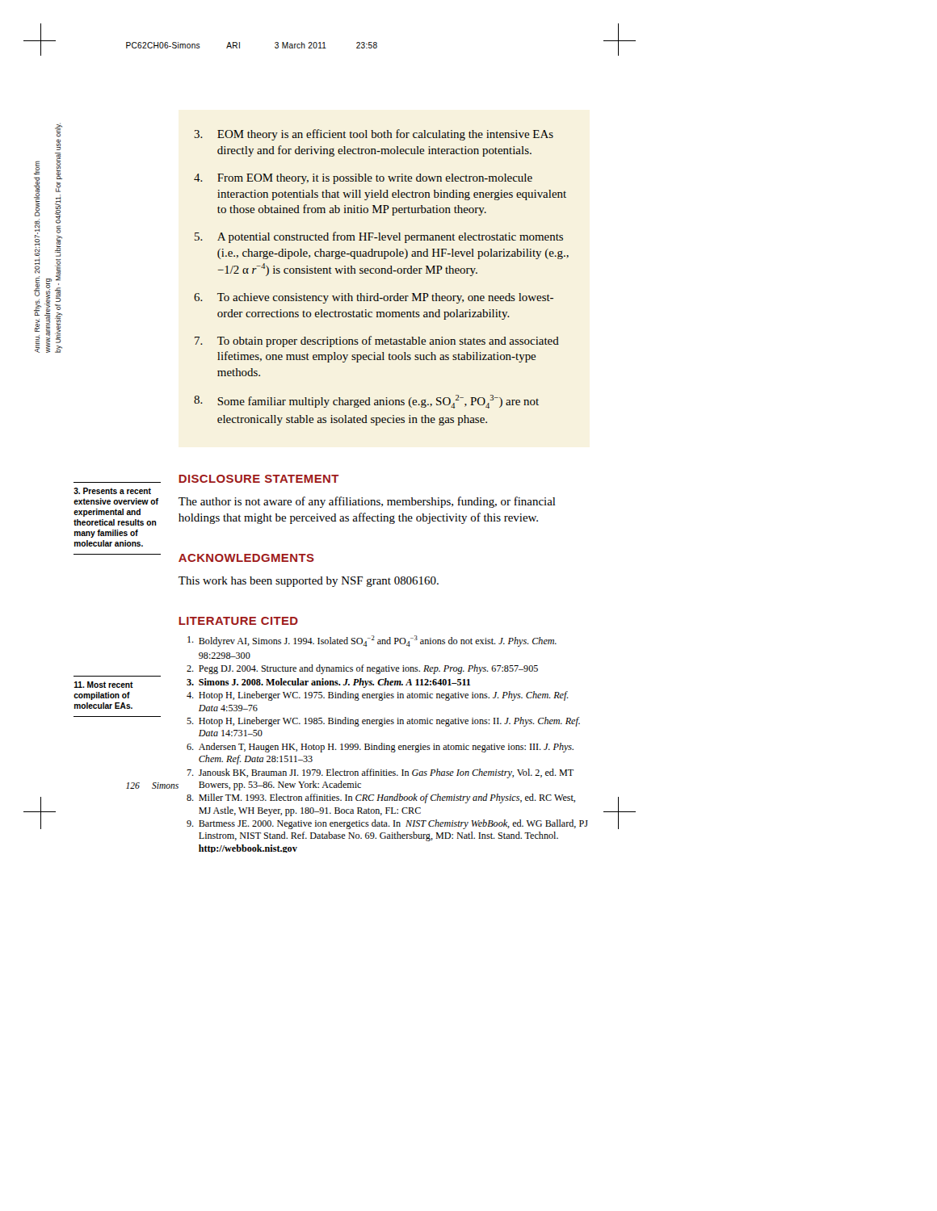PC62CH06-Simons ARI 3 March 201123:58
Annu. Rev. Phys. Chem. 2011.62:107-128. Downloaded from www.annualreviews.org
by University of Utah - Marriot Library on 04/05/11. For personal use only.
3. Presents a recent extensive overview of experimental and theoretical results on many families of molecular anions.
11. Most recent compilation of molecular EAs.
EOM theory is an efficient tool both for calculating the intensive EAs directly and for deriving electron-molecule interaction potentials.
From EOM theory, it is possible to write down electron-molecule interaction potentials that will yield electron binding energies equivalent to those obtained from ab initio MP perturbation theory.
A potential constructed from HF-level permanent electrostatic moments (i.e., charge-dipole, charge-quadrupole) and HF-level polarizability (e.g., −1/2 α r−4) is consistent with second-order MP theory.
To achieve consistency with third-order MP theory, one needs lowest-order corrections to electrostatic moments and polarizability.
To obtain proper descriptions of metastable anion states and associated lifetimes, one must employ special tools such as stabilization-type methods.
Some familiar multiply charged anions (e.g., SO42−, PO43−) are not electronically stable as isolated species in the gas phase.
DISCLOSURE STATEMENT
The author is not aware of any affiliations, memberships, funding, or financial holdings that might be perceived as affecting the objectivity of this review.
ACKNOWLEDGMENTS
This work has been supported by NSF grant 0806160.
LITERATURE CITED
1. Boldyrev AI, Simons J. 1994. Isolated SO4−2 and PO4−3 anions do not exist. J. Phys. Chem. 98:2298–300
2. Pegg DJ. 2004. Structure and dynamics of negative ions. Rep. Prog. Phys. 67:857–905
3. Simons J. 2008. Molecular anions. J. Phys. Chem. A 112:6401–511
4. Hotop H, Lineberger WC. 1975. Binding energies in atomic negative ions. J. Phys. Chem. Ref. Data 4:539–76
5. Hotop H, Lineberger WC. 1985. Binding energies in atomic negative ions: II. J. Phys. Chem. Ref. Data 14:731–50
6. Andersen T, Haugen HK, Hotop H. 1999. Binding energies in atomic negative ions: III. J. Phys. Chem. Ref. Data 28:1511–33
7. Janousk BK, Brauman JI. 1979. Electron affinities. In Gas Phase Ion Chemistry, Vol. 2, ed. MT Bowers, pp. 53–86. New York: Academic
8. Miller TM. 1993. Electron affinities. In CRC Handbook of Chemistry and Physics, ed. RC West, MJ Astle, WH Beyer, pp. 180–91. Boca Raton, FL: CRC
9. Bartmess JE. 2000. Negative ion energetics data. In NIST Chemistry WebBook, ed. WG Ballard, PJ Linstrom, NIST Stand. Ref. Database No. 69. Gaithersburg, MD: Natl. Inst. Stand. Technol. http://webbook.nist.gov
10. Continetti RE. 2000. Dissociative photodetachment studies of transient molecules by coincidence techniques. In Photoionization and Photodetachment, Vol. II, ed. CY Ng, pp. 748–808. Singapore: World Sci.
11. Rienstra-Kiracofe JC, Tschumper GS, Schaefer HF III, Nandi S, Ellison GB. 2002. Atomic and molecular electron affinities: photoelectron experiments and theoretical computations. Chem. Rev. 102:231–82
126 Simons